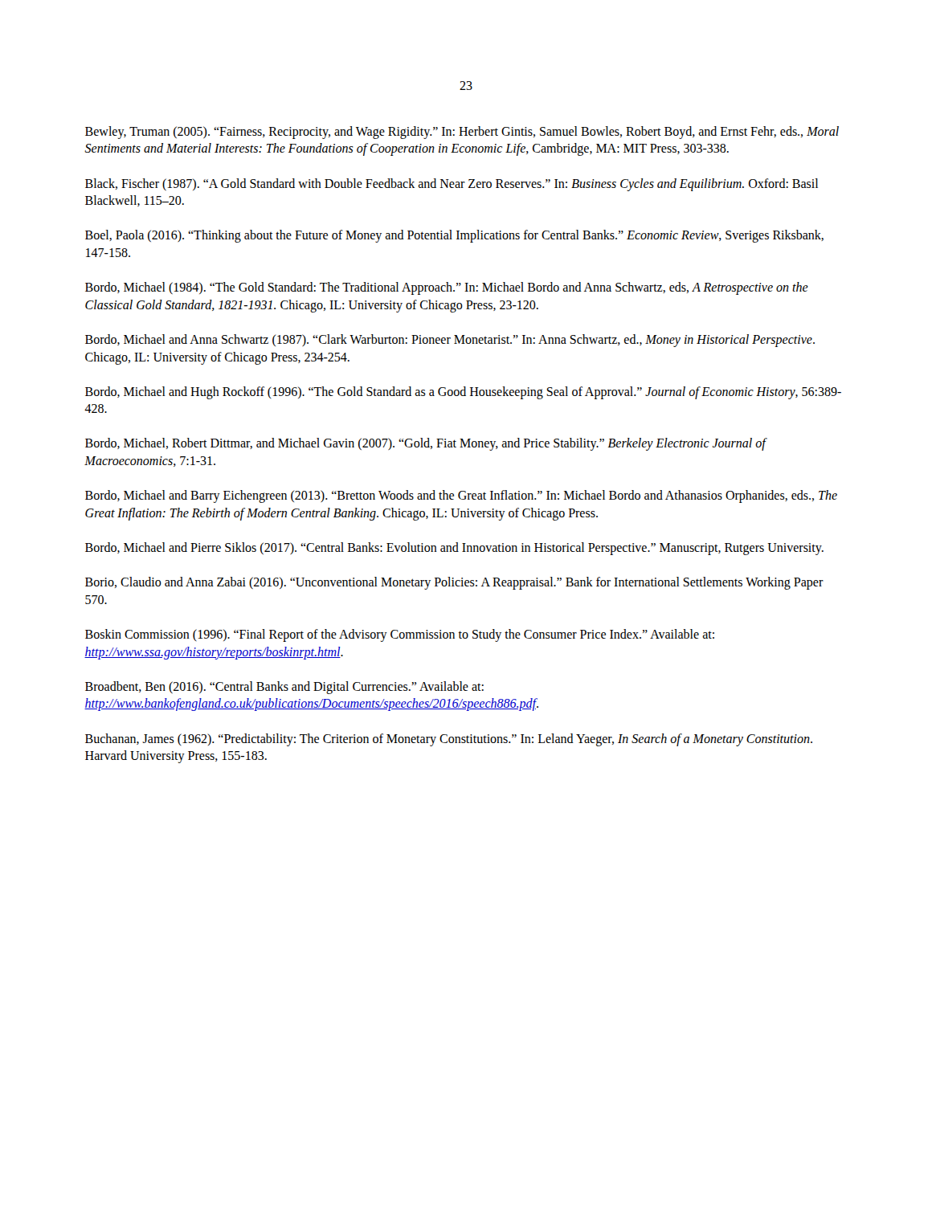23
Bewley, Truman (2005). “Fairness, Reciprocity, and Wage Rigidity.” In: Herbert Gintis, Samuel Bowles, Robert Boyd, and Ernst Fehr, eds., Moral Sentiments and Material Interests: The Foundations of Cooperation in Economic Life, Cambridge, MA: MIT Press, 303-338.
Black, Fischer (1987). “A Gold Standard with Double Feedback and Near Zero Reserves.” In: Business Cycles and Equilibrium. Oxford: Basil Blackwell, 115–20.
Boel, Paola (2016). “Thinking about the Future of Money and Potential Implications for Central Banks.” Economic Review, Sveriges Riksbank, 147-158.
Bordo, Michael (1984). “The Gold Standard: The Traditional Approach.” In: Michael Bordo and Anna Schwartz, eds, A Retrospective on the Classical Gold Standard, 1821-1931. Chicago, IL: University of Chicago Press, 23-120.
Bordo, Michael and Anna Schwartz (1987). “Clark Warburton: Pioneer Monetarist.” In: Anna Schwartz, ed., Money in Historical Perspective. Chicago, IL: University of Chicago Press, 234-254.
Bordo, Michael and Hugh Rockoff (1996). “The Gold Standard as a Good Housekeeping Seal of Approval.” Journal of Economic History, 56:389-428.
Bordo, Michael, Robert Dittmar, and Michael Gavin (2007). “Gold, Fiat Money, and Price Stability.” Berkeley Electronic Journal of Macroeconomics, 7:1-31.
Bordo, Michael and Barry Eichengreen (2013). “Bretton Woods and the Great Inflation.” In: Michael Bordo and Athanasios Orphanides, eds., The Great Inflation: The Rebirth of Modern Central Banking. Chicago, IL: University of Chicago Press.
Bordo, Michael and Pierre Siklos (2017). “Central Banks: Evolution and Innovation in Historical Perspective.” Manuscript, Rutgers University.
Borio, Claudio and Anna Zabai (2016). “Unconventional Monetary Policies: A Reappraisal.” Bank for International Settlements Working Paper 570.
Boskin Commission (1996). “Final Report of the Advisory Commission to Study the Consumer Price Index.” Available at: http://www.ssa.gov/history/reports/boskinrpt.html.
Broadbent, Ben (2016). “Central Banks and Digital Currencies.” Available at: http://www.bankofengland.co.uk/publications/Documents/speeches/2016/speech886.pdf.
Buchanan, James (1962). “Predictability: The Criterion of Monetary Constitutions.” In: Leland Yaeger, In Search of a Monetary Constitution. Harvard University Press, 155-183.